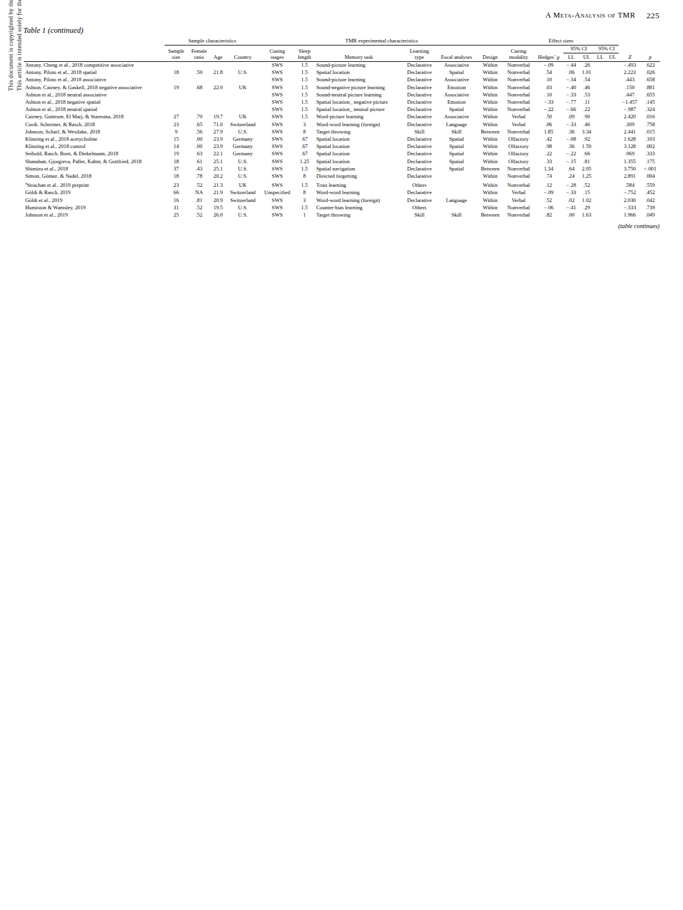This document is copyrighted by the American Psychological Association or one of its allied publishers. This article is intended solely for the personal use of the individual user and is not to be disseminated broadly.
225 A Meta-Analysis of TMR
Table 1 (continued)
| | Sample characteristics | TMR experimental characteristics | Effect sizes |
| --- | --- | --- | --- |
| Sample size | Female ratio | Age | Country | Cueing stages | Sleep length | Memory task | Learning type | Focal analyses | Design | Cueing modality | Hedges’ g | 95% CI | 95% CI | Z | p |
| LL | UL | LL | UL |
| Antony, Cheng et al., 2018 competitive associative | | | | | SWS | 1.5 | Sound-picture learning | Declarative | Associative | Within | Nonverbal | −.09 | −.44 | .26 | | | −.493 | .622 |
| Antony, Piloto et al., 2018 spatial | 18 | .50 | 21.8 | U.S. | SWS | 1.5 | Spatial location | Declarative | Spatial | Within | Nonverbal | .54 | .06 | 1.01 | | | 2.223 | .026 |
| Antony, Piloto et al., 2018 associative | | | | | SWS | 1.5 | Sound-picture learning | Declarative | Associative | Within | Nonverbal | .10 | −.34 | .54 | | | .443 | .658 |
| Ashton, Cairney, & Gaskell, 2018 negative associative | 19 | .68 | 22.0 | UK | SWS | 1.5 | Sound-negative picture learning | Declarative | Emotion | Within | Nonverbal | .03 | −.40 | .46 | | | .150 | .881 |
| Ashton et al., 2018 neutral associative | | | | | SWS | 1.5 | Sound-neutral picture learning | Declarative | Associative | Within | Nonverbal | .10 | −.33 | .53 | | | .447 | .655 |
| Ashton et al., 2018 negative spatial | | | | | SWS | 1.5 | Spatial location_ negative picture | Declarative | Emotion | Within | Nonverbal | −.33 | −.77 | .11 | | | −1.457 | .145 |
| Ashton et al., 2018 neutral spatial | | | | | SWS | 1.5 | Spatial location_ neutral picture | Declarative | Spatial | Within | Nonverbal | −.22 | −.66 | .22 | | | −.987 | .324 |
| Cairney, Guttesen, El Marj, & Staresina, 2018 | 27 | .70 | 19.7 | UK | SWS | 1.5 | Word-picture learning | Declarative | Associative | Within | Verbal | .50 | .09 | .90 | | | 2.420 | .016 |
| Cordi, Schreiner, & Rasch, 2018 | 23 | .65 | 71.0 | Switzerland | SWS | 3 | Word-word learning (foreign) | Declarative | Language | Within | Verbal | .06 | −.33 | .46 | | | .309 | .758 |
| Johnson, Scharf, & Westlake, 2018 | 9 | .56 | 27.9 | U.S. | SWS | 8 | Target throwing | Skill | Skill | Between | Nonverbal | 1.85 | .36 | 3.34 | | | 2.441 | .015 |
| Klinzing et al., 2018 acetycholine | 15 | .00 | 23.9 | Germany | SWS | .67 | Spatial location | Declarative | Spatial | Within | Olfactory | .42 | −.08 | .92 | | | 1.628 | .103 |
| Klinzing et al., 2018 control | 14 | .00 | 23.9 | Germany | SWS | .67 | Spatial location | Declarative | Spatial | Within | Olfactory | .98 | .36 | 1.59 | | | 3.128 | .002 |
| Seibold, Rasch, Born, & Diekelmann, 2018 | 19 | .63 | 22.1 | Germany | SWS | .67 | Spatial location | Declarative | Spatial | Within | Olfactory | .22 | −.22 | .66 | | | .969 | .333 |
| Shanahan, Gjorgieva, Paller, Kahnt, & Gottfried, 2018 | 18 | .61 | 25.1 | U.S. | SWS | 1.25 | Spatial location | Declarative | Spatial | Within | Olfactory | .33 | −.15 | .81 | | | 1.355 | .175 |
| Shimizu et al., 2018 | 37 | .43 | 25.1 | U.S. | SWS | 1.5 | Spatial navigation | Declarative | Spatial | Between | Nonverbal | 1.34 | .64 | 2.05 | | | 3.750 | <.001 |
| Simon, Gómez, & Nadel, 2018 | 18 | .78 | 20.2 | U.S. | SWS | 8 | Directed forgetting | Declarative | | Within | Nonverbal | .74 | .24 | 1.25 | | | 2.891 | .004 |
| a Strachan et al., 2019 preprint | 23 | .52 | 21.3 | UK | SWS | 1.5 | Trust learning | Others | | Within | Nonverbal | .12 | −.28 | .52 | | | .584 | .559 |
| Göldi & Rasch, 2019 | 66 | NA | 21.9 | Switzerland | Unspecified | 8 | Word-word learning | Declarative | | Within | Verbal | −.09 | −.33 | .15 | | | −.752 | .452 |
| Göldi et al., 2019 | 16 | .81 | 20.9 | Switzerland | SWS | 3 | Word-word learning (foreign) | Declarative | Language | Within | Verbal | .52 | .02 | 1.02 | | | 2.030 | .042 |
| Humiston & Wamsley, 2019 | 31 | .52 | 19.5 | U.S. | SWS | 1.5 | Counter-bias learning | Others | | Within | Nonverbal | −.06 | −.41 | .29 | | | −.333 | .739 |
| Johnson et al., 2019 | 25 | .52 | 26.0 | U.S. | SWS | 1 | Target throwing | Skill | Skill | Between | Nonverbal | .82 | .00 | 1.63 | | | 1.966 | .049 |
(table continues)